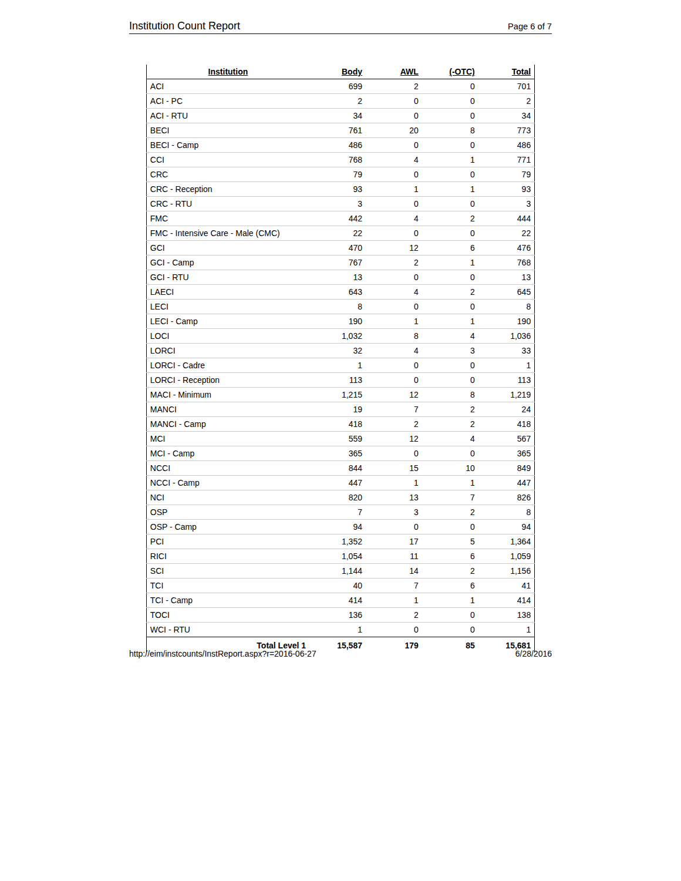Institution Count Report
Page 6 of 7
| Institution | Body | AWL | (-OTC) | Total |
| --- | --- | --- | --- | --- |
| ACI | 699 | 2 | 0 | 701 |
| ACI - PC | 2 | 0 | 0 | 2 |
| ACI - RTU | 34 | 0 | 0 | 34 |
| BECI | 761 | 20 | 8 | 773 |
| BECI - Camp | 486 | 0 | 0 | 486 |
| CCI | 768 | 4 | 1 | 771 |
| CRC | 79 | 0 | 0 | 79 |
| CRC - Reception | 93 | 1 | 1 | 93 |
| CRC - RTU | 3 | 0 | 0 | 3 |
| FMC | 442 | 4 | 2 | 444 |
| FMC - Intensive Care - Male (CMC) | 22 | 0 | 0 | 22 |
| GCI | 470 | 12 | 6 | 476 |
| GCI - Camp | 767 | 2 | 1 | 768 |
| GCI - RTU | 13 | 0 | 0 | 13 |
| LAECI | 643 | 4 | 2 | 645 |
| LECI | 8 | 0 | 0 | 8 |
| LECI - Camp | 190 | 1 | 1 | 190 |
| LOCI | 1,032 | 8 | 4 | 1,036 |
| LORCI | 32 | 4 | 3 | 33 |
| LORCI - Cadre | 1 | 0 | 0 | 1 |
| LORCI - Reception | 113 | 0 | 0 | 113 |
| MACI - Minimum | 1,215 | 12 | 8 | 1,219 |
| MANCI | 19 | 7 | 2 | 24 |
| MANCI - Camp | 418 | 2 | 2 | 418 |
| MCI | 559 | 12 | 4 | 567 |
| MCI - Camp | 365 | 0 | 0 | 365 |
| NCCI | 844 | 15 | 10 | 849 |
| NCCI - Camp | 447 | 1 | 1 | 447 |
| NCI | 820 | 13 | 7 | 826 |
| OSP | 7 | 3 | 2 | 8 |
| OSP - Camp | 94 | 0 | 0 | 94 |
| PCI | 1,352 | 17 | 5 | 1,364 |
| RICI | 1,054 | 11 | 6 | 1,059 |
| SCI | 1,144 | 14 | 2 | 1,156 |
| TCI | 40 | 7 | 6 | 41 |
| TCI - Camp | 414 | 1 | 1 | 414 |
| TOCI | 136 | 2 | 0 | 138 |
| WCI - RTU | 1 | 0 | 0 | 1 |
| Total Level 1 | 15,587 | 179 | 85 | 15,681 |
http://eim/instcounts/InstReport.aspx?r=2016-06-27
6/28/2016